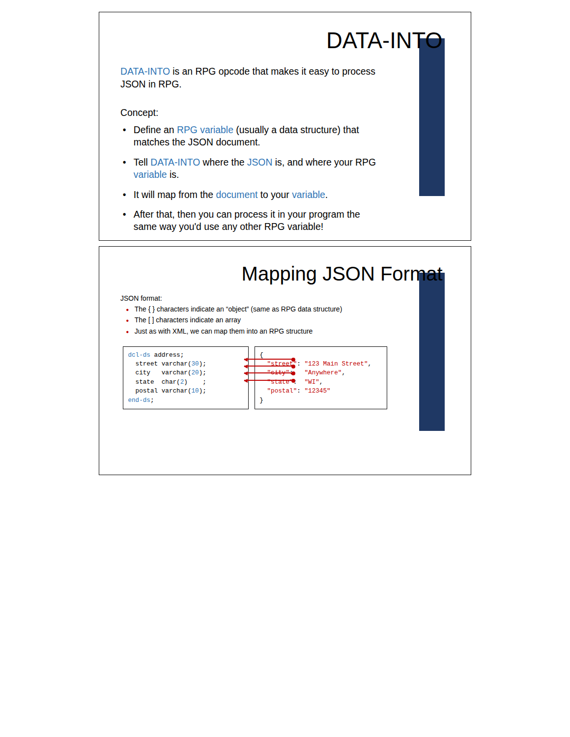DATA-INTO
DATA-INTO is an RPG opcode that makes it easy to process JSON in RPG.
Concept:
Define an RPG variable (usually a data structure) that matches the JSON document.
Tell DATA-INTO where the JSON is, and where your RPG variable is.
It will map from the document to your variable.
After that, then you can process it in your program the same way you'd use any other RPG variable!
Mapping JSON Format
JSON format:
The { } characters indicate an “object” (same as RPG data structure)
The [ ] characters indicate an array
Just as with XML, we can map them into an RPG structure
dcl-ds address; street varchar(30); city varchar(20); state char(2) ; postal varchar(10); end-ds;
{ "street": "123 Main Street", "city": "Anywhere", "state": "WI", "postal": "12345" }